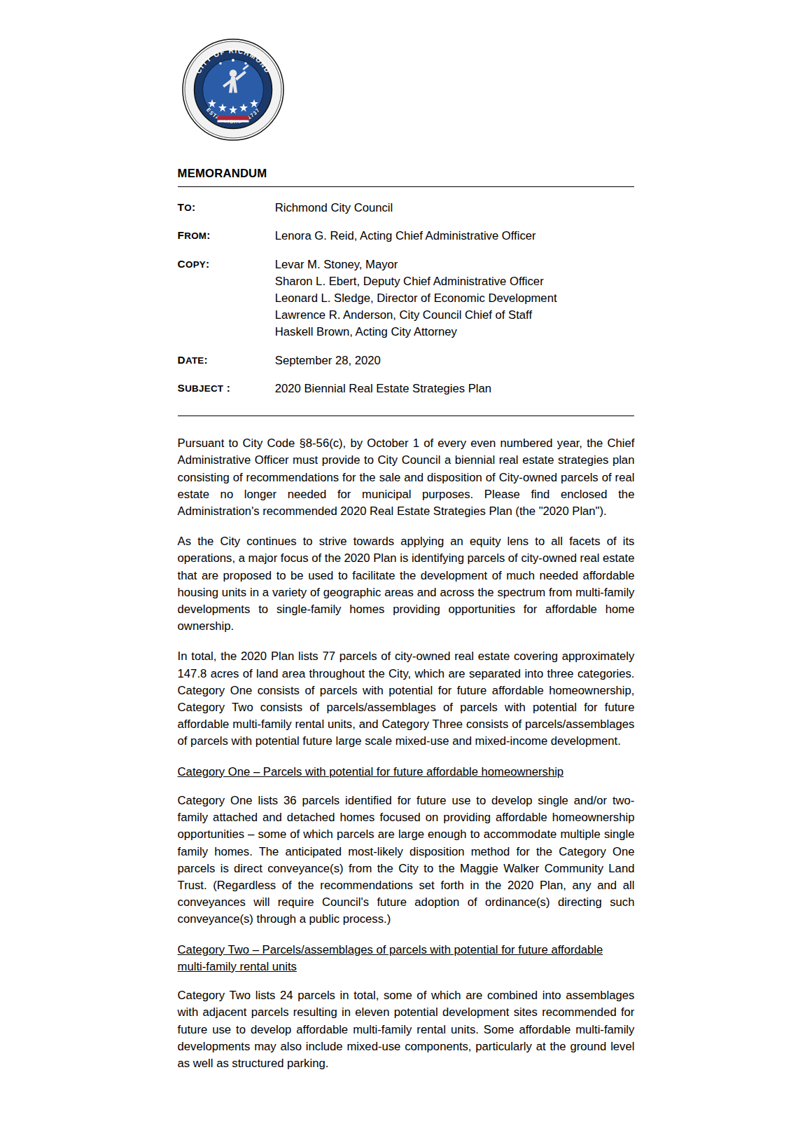CITY OF RICHMOND ESTABLISHED 1737
MEMORANDUM
| T O : | Richmond City Council |
| F ROM : | Lenora G. Reid, Acting Chief Administrative Officer |
| C OPY : | Levar M. Stoney, Mayor Sharon L. Ebert, Deputy Chief Administrative Officer Leonard L. Sledge, Director of Economic Development Lawrence R. Anderson, City Council Chief of Staff Haskell Brown, Acting City Attorney |
| D ATE : | September 28, 2020 |
| S UBJECT : | 2020 Biennial Real Estate Strategies Plan |
Pursuant to City Code §8-56(c), by October 1 of every even numbered year, the Chief Administrative Officer must provide to City Council a biennial real estate strategies plan consisting of recommendations for the sale and disposition of City-owned parcels of real estate no longer needed for municipal purposes. Please find enclosed the Administration's recommended 2020 Real Estate Strategies Plan (the "2020 Plan").
As the City continues to strive towards applying an equity lens to all facets of its operations, a major focus of the 2020 Plan is identifying parcels of city-owned real estate that are proposed to be used to facilitate the development of much needed affordable housing units in a variety of geographic areas and across the spectrum from multi-family developments to single-family homes providing opportunities for affordable home ownership.
In total, the 2020 Plan lists 77 parcels of city-owned real estate covering approximately 147.8 acres of land area throughout the City, which are separated into three categories. Category One consists of parcels with potential for future affordable homeownership, Category Two consists of parcels/assemblages of parcels with potential for future affordable multi-family rental units, and Category Three consists of parcels/assemblages of parcels with potential future large scale mixed-use and mixed-income development.
Category One – Parcels with potential for future affordable homeownership
Category One lists 36 parcels identified for future use to develop single and/or two-family attached and detached homes focused on providing affordable homeownership opportunities – some of which parcels are large enough to accommodate multiple single family homes. The anticipated most-likely disposition method for the Category One parcels is direct conveyance(s) from the City to the Maggie Walker Community Land Trust. (Regardless of the recommendations set forth in the 2020 Plan, any and all conveyances will require Council's future adoption of ordinance(s) directing such conveyance(s) through a public process.)
Category Two – Parcels/assemblages of parcels with potential for future affordable multi-family rental units
Category Two lists 24 parcels in total, some of which are combined into assemblages with adjacent parcels resulting in eleven potential development sites recommended for future use to develop affordable multi-family rental units. Some affordable multi-family developments may also include mixed-use components, particularly at the ground level as well as structured parking.